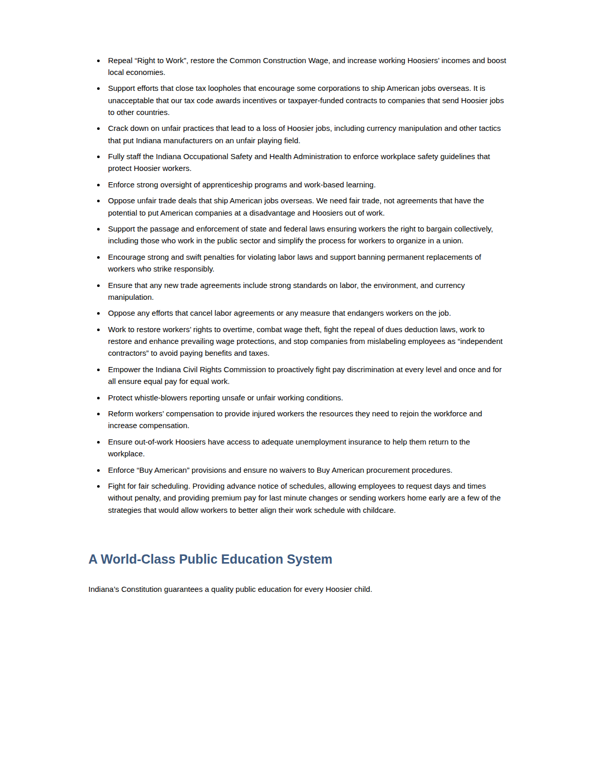Repeal “Right to Work”, restore the Common Construction Wage, and increase working Hoosiers’ incomes and boost local economies.
Support efforts that close tax loopholes that encourage some corporations to ship American jobs overseas. It is unacceptable that our tax code awards incentives or taxpayer-funded contracts to companies that send Hoosier jobs to other countries.
Crack down on unfair practices that lead to a loss of Hoosier jobs, including currency manipulation and other tactics that put Indiana manufacturers on an unfair playing field.
Fully staff the Indiana Occupational Safety and Health Administration to enforce workplace safety guidelines that protect Hoosier workers.
Enforce strong oversight of apprenticeship programs and work-based learning.
Oppose unfair trade deals that ship American jobs overseas. We need fair trade, not agreements that have the potential to put American companies at a disadvantage and Hoosiers out of work.
Support the passage and enforcement of state and federal laws ensuring workers the right to bargain collectively, including those who work in the public sector and simplify the process for workers to organize in a union.
Encourage strong and swift penalties for violating labor laws and support banning permanent replacements of workers who strike responsibly.
Ensure that any new trade agreements include strong standards on labor, the environment, and currency manipulation.
Oppose any efforts that cancel labor agreements or any measure that endangers workers on the job.
Work to restore workers’ rights to overtime, combat wage theft, fight the repeal of dues deduction laws, work to restore and enhance prevailing wage protections, and stop companies from mislabeling employees as “independent contractors” to avoid paying benefits and taxes.
Empower the Indiana Civil Rights Commission to proactively fight pay discrimination at every level and once and for all ensure equal pay for equal work.
Protect whistle-blowers reporting unsafe or unfair working conditions.
Reform workers’ compensation to provide injured workers the resources they need to rejoin the workforce and increase compensation.
Ensure out-of-work Hoosiers have access to adequate unemployment insurance to help them return to the workplace.
Enforce “Buy American” provisions and ensure no waivers to Buy American procurement procedures.
Fight for fair scheduling. Providing advance notice of schedules, allowing employees to request days and times without penalty, and providing premium pay for last minute changes or sending workers home early are a few of the strategies that would allow workers to better align their work schedule with childcare.
A World-Class Public Education System
Indiana’s Constitution guarantees a quality public education for every Hoosier child.